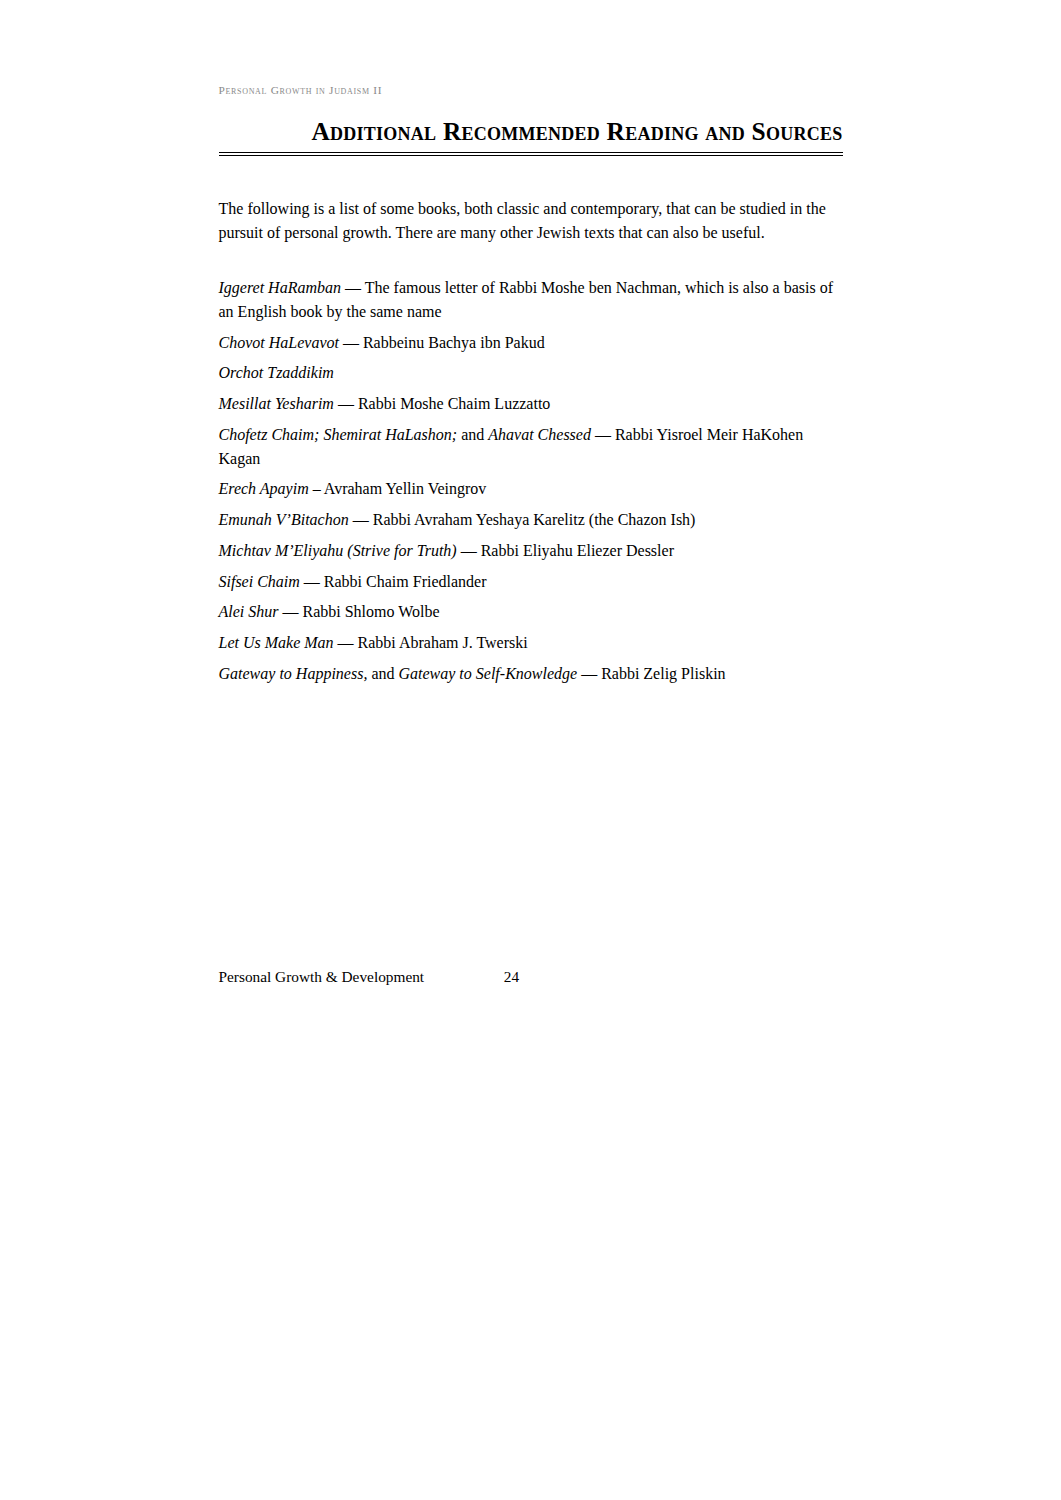Personal Growth in Judaism II
Additional Recommended Reading and Sources
The following is a list of some books, both classic and contemporary, that can be studied in the pursuit of personal growth. There are many other Jewish texts that can also be useful.
Iggeret HaRamban — The famous letter of Rabbi Moshe ben Nachman, which is also a basis of an English book by the same name
Chovot HaLevavot — Rabbeinu Bachya ibn Pakud
Orchot Tzaddikim
Mesillat Yesharim — Rabbi Moshe Chaim Luzzatto
Chofetz Chaim; Shemirat HaLashon; and Ahavat Chessed — Rabbi Yisroel Meir HaKohen Kagan
Erech Apayim – Avraham Yellin Veingrov
Emunah V’Bitachon — Rabbi Avraham Yeshaya Karelitz (the Chazon Ish)
Michtav M’Eliyahu (Strive for Truth) — Rabbi Eliyahu Eliezer Dessler
Sifsei Chaim — Rabbi Chaim Friedlander
Alei Shur — Rabbi Shlomo Wolbe
Let Us Make Man — Rabbi Abraham J. Twerski
Gateway to Happiness, and Gateway to Self-Knowledge — Rabbi Zelig Pliskin
Personal Growth & Development 24